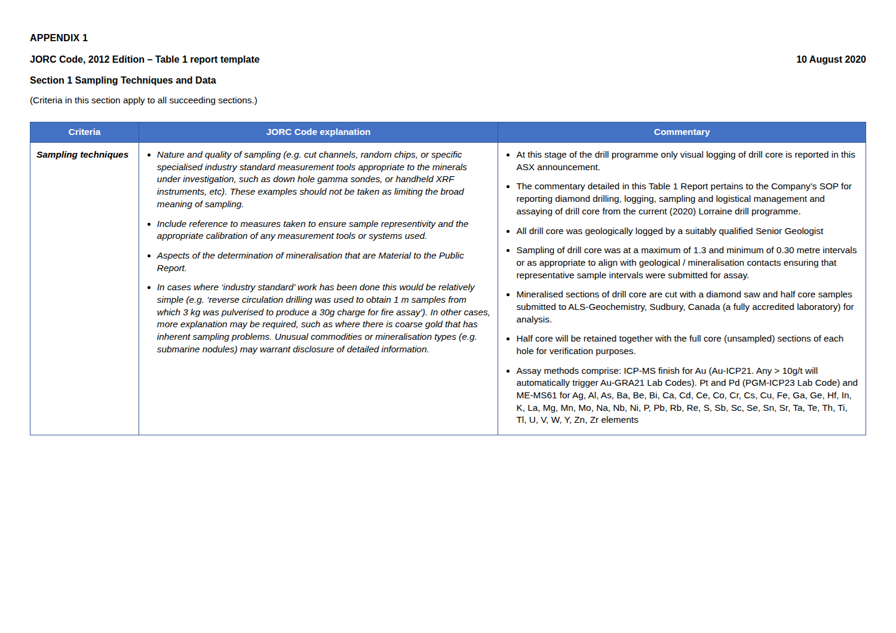APPENDIX 1
JORC Code, 2012 Edition – Table 1 report template 10 August 2020
Section 1 Sampling Techniques and Data
(Criteria in this section apply to all succeeding sections.)
| Criteria | JORC Code explanation | Commentary |
| --- | --- | --- |
| Sampling techniques | Nature and quality of sampling (e.g. cut channels, random chips, or specific specialised industry standard measurement tools appropriate to the minerals under investigation, such as down hole gamma sondes, or handheld XRF instruments, etc). These examples should not be taken as limiting the broad meaning of sampling. Include reference to measures taken to ensure sample representivity and the appropriate calibration of any measurement tools or systems used. Aspects of the determination of mineralisation that are Material to the Public Report. In cases where ‘industry standard’ work has been done this would be relatively simple (e.g. ‘reverse circulation drilling was used to obtain 1 m samples from which 3 kg was pulverised to produce a 30g charge for fire assay’). In other cases, more explanation may be required, such as where there is coarse gold that has inherent sampling problems. Unusual commodities or mineralisation types (e.g. submarine nodules) may warrant disclosure of detailed information. | At this stage of the drill programme only visual logging of drill core is reported in this ASX announcement. The commentary detailed in this Table 1 Report pertains to the Company’s SOP for reporting diamond drilling, logging, sampling and logistical management and assaying of drill core from the current (2020) Lorraine drill programme. All drill core was geologically logged by a suitably qualified Senior Geologist Sampling of drill core was at a maximum of 1.3 and minimum of 0.30 metre intervals or as appropriate to align with geological / mineralisation contacts ensuring that representative sample intervals were submitted for assay. Mineralised sections of drill core are cut with a diamond saw and half core samples submitted to ALS-Geochemistry, Sudbury, Canada (a fully accredited laboratory) for analysis. Half core will be retained together with the full core (unsampled) sections of each hole for verification purposes. Assay methods comprise: ICP-MS finish for Au (Au-ICP21. Any > 10g/t will automatically trigger Au-GRA21 Lab Codes). Pt and Pd (PGM-ICP23 Lab Code) and ME-MS61 for Ag, Al, As, Ba, Be, Bi, Ca, Cd, Ce, Co, Cr, Cs, Cu, Fe, Ga, Ge, Hf, In, K, La, Mg, Mn, Mo, Na, Nb, Ni, P, Pb, Rb, Re, S, Sb, Sc, Se, Sn, Sr, Ta, Te, Th, Ti, Tl, U, V, W, Y, Zn, Zr elements |